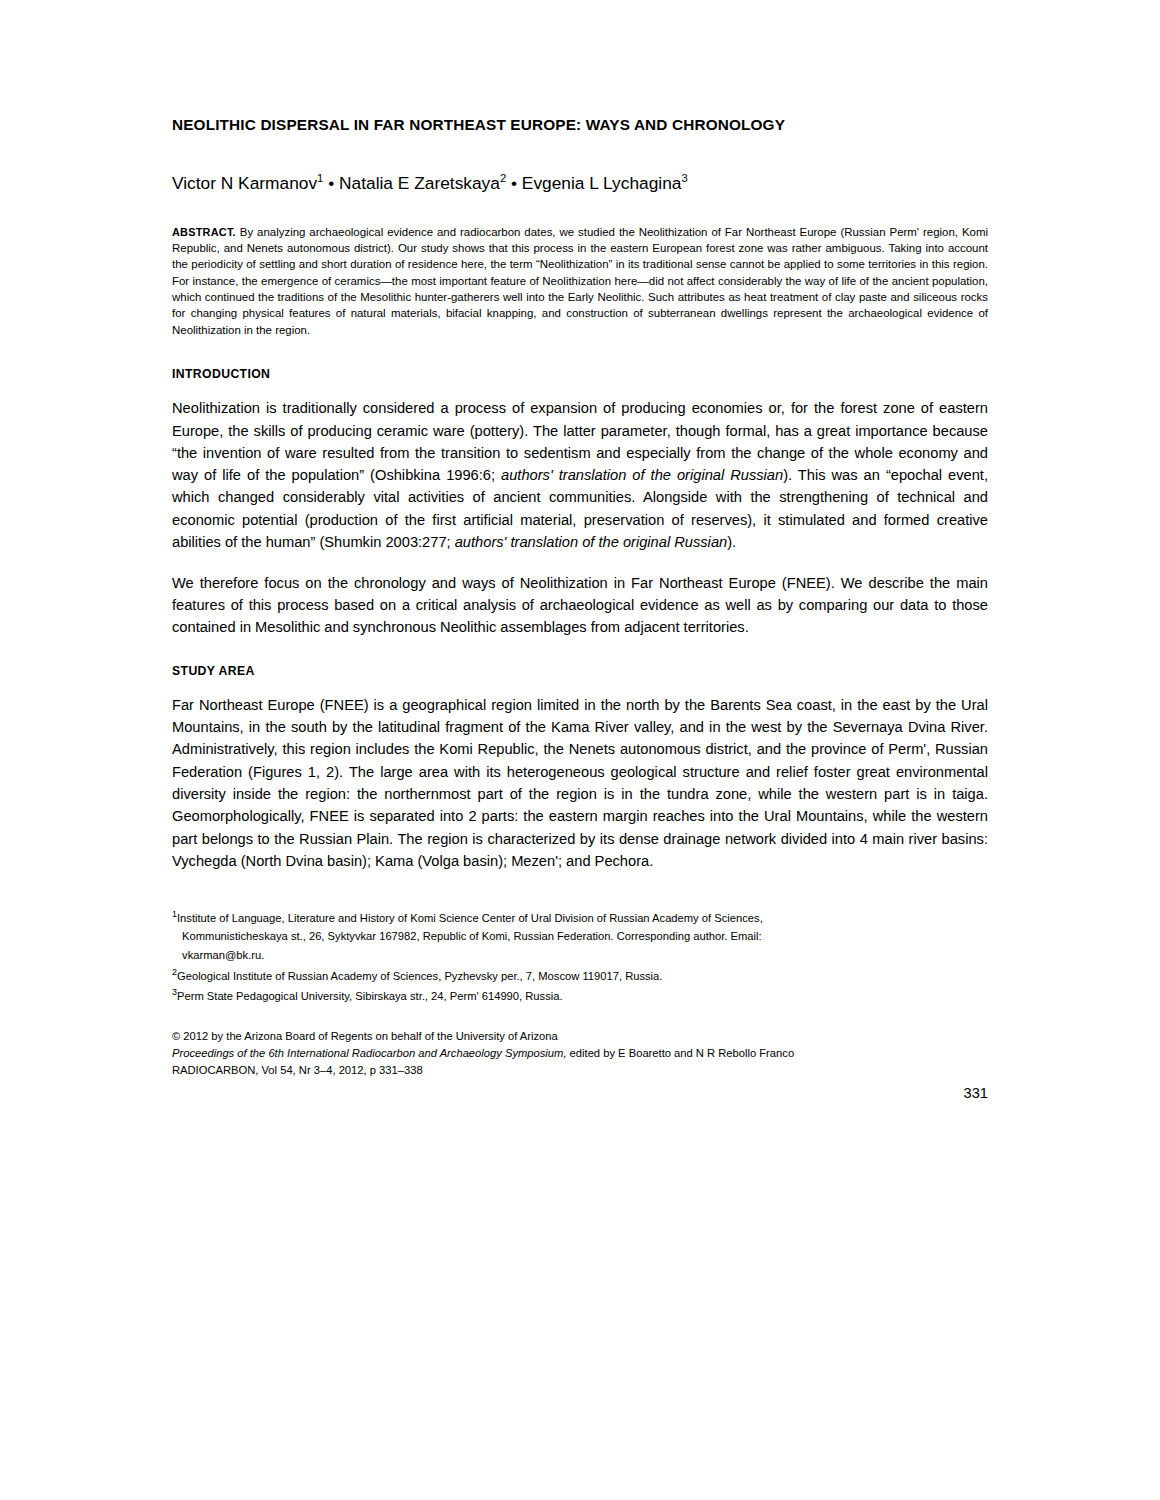Neolithic Dispersal in Far Northeast Europe: Ways and Chronology
Victor N Karmanov1 • Natalia E Zaretskaya2 • Evgenia L Lychagina3
ABSTRACT. By analyzing archaeological evidence and radiocarbon dates, we studied the Neolithization of Far Northeast Europe (Russian Perm' region, Komi Republic, and Nenets autonomous district). Our study shows that this process in the eastern European forest zone was rather ambiguous. Taking into account the periodicity of settling and short duration of residence here, the term “Neolithization” in its traditional sense cannot be applied to some territories in this region. For instance, the emergence of ceramics—the most important feature of Neolithization here—did not affect considerably the way of life of the ancient population, which continued the traditions of the Mesolithic hunter-gatherers well into the Early Neolithic. Such attributes as heat treatment of clay paste and siliceous rocks for changing physical features of natural materials, bifacial knapping, and construction of subterranean dwellings represent the archaeological evidence of Neolithization in the region.
Introduction
Neolithization is traditionally considered a process of expansion of producing economies or, for the forest zone of eastern Europe, the skills of producing ceramic ware (pottery). The latter parameter, though formal, has a great importance because “the invention of ware resulted from the transition to sedentism and especially from the change of the whole economy and way of life of the population” (Oshibkina 1996:6; authors' translation of the original Russian). This was an “epochal event, which changed considerably vital activities of ancient communities. Alongside with the strengthening of technical and economic potential (production of the first artificial material, preservation of reserves), it stimulated and formed creative abilities of the human” (Shumkin 2003:277; authors' translation of the original Russian).
We therefore focus on the chronology and ways of Neolithization in Far Northeast Europe (FNEE). We describe the main features of this process based on a critical analysis of archaeological evidence as well as by comparing our data to those contained in Mesolithic and synchronous Neolithic assemblages from adjacent territories.
Study Area
Far Northeast Europe (FNEE) is a geographical region limited in the north by the Barents Sea coast, in the east by the Ural Mountains, in the south by the latitudinal fragment of the Kama River valley, and in the west by the Severnaya Dvina River. Administratively, this region includes the Komi Republic, the Nenets autonomous district, and the province of Perm', Russian Federation (Figures 1, 2). The large area with its heterogeneous geological structure and relief foster great environmental diversity inside the region: the northernmost part of the region is in the tundra zone, while the western part is in taiga. Geomorphologically, FNEE is separated into 2 parts: the eastern margin reaches into the Ural Mountains, while the western part belongs to the Russian Plain. The region is characterized by its dense drainage network divided into 4 main river basins: Vychegda (North Dvina basin); Kama (Volga basin); Mezen'; and Pechora.
1Institute of Language, Literature and History of Komi Science Center of Ural Division of Russian Academy of Sciences,
Kommunisticheskaya st., 26, Syktyvkar 167982, Republic of Komi, Russian Federation. Corresponding author. Email:
vkarman@bk.ru.
2Geological Institute of Russian Academy of Sciences, Pyzhevsky per., 7, Moscow 119017, Russia.
3Perm State Pedagogical University, Sibirskaya str., 24, Perm' 614990, Russia.
© 2012 by the Arizona Board of Regents on behalf of the University of Arizona
Proceedings of the 6th International Radiocarbon and Archaeology Symposium, edited by E Boaretto and N R Rebollo Franco
RADIOCARBON, Vol 54, Nr 3–4, 2012, p 331–338
331